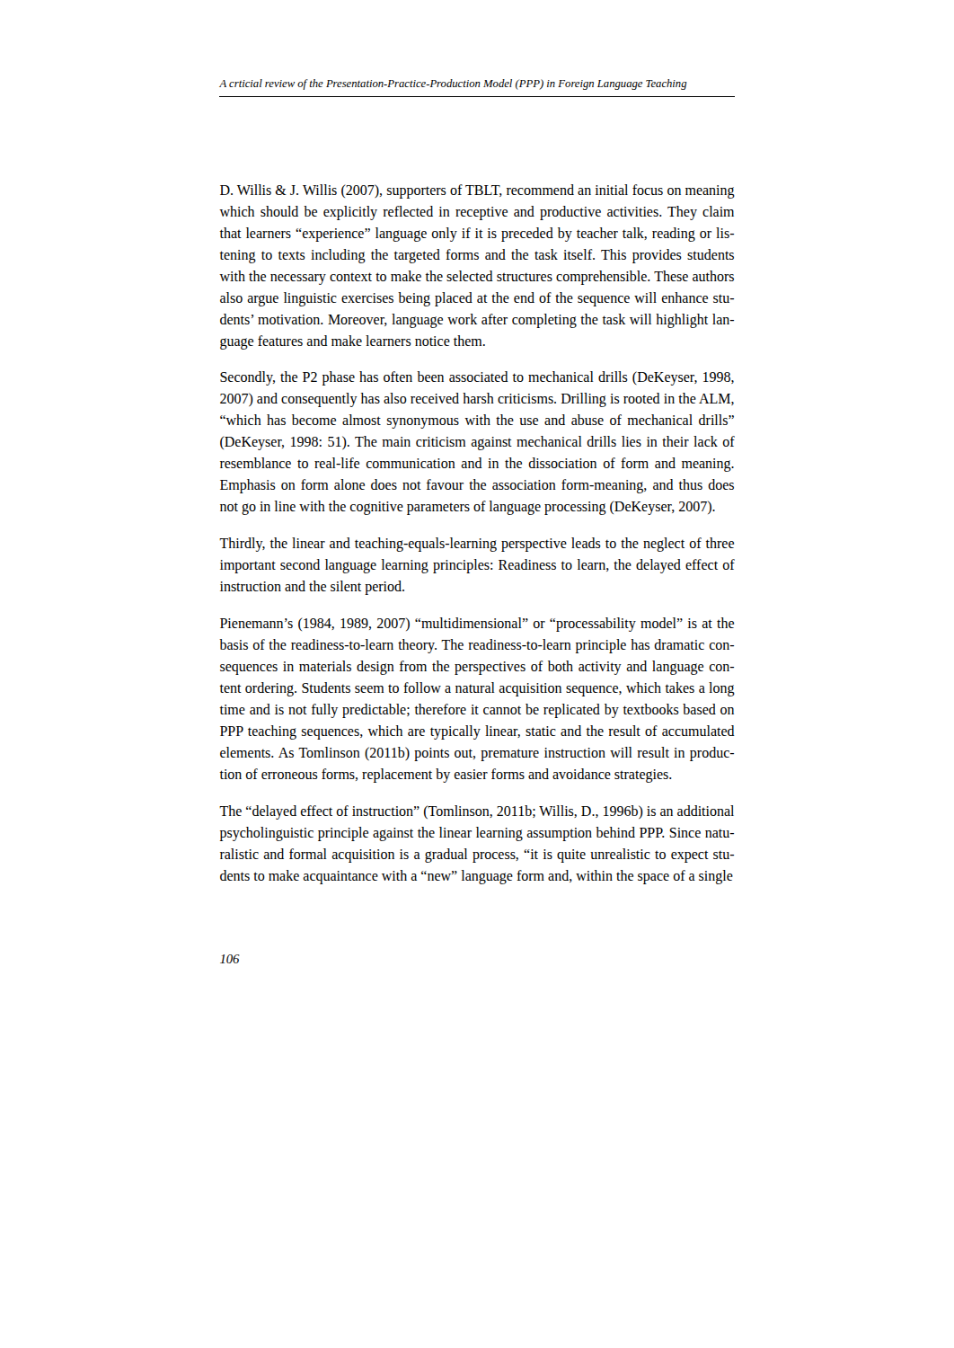A crticial review of the Presentation-Practice-Production Model (PPP) in Foreign Language Teaching
D. Willis & J. Willis (2007), supporters of TBLT, recommend an initial focus on meaning which should be explicitly reflected in receptive and productive activities. They claim that learners “experience” language only if it is preceded by teacher talk, reading or listening to texts including the targeted forms and the task itself. This provides students with the necessary context to make the selected structures comprehensible. These authors also argue linguistic exercises being placed at the end of the sequence will enhance students’ motivation. Moreover, language work after completing the task will highlight language features and make learners notice them.
Secondly, the P2 phase has often been associated to mechanical drills (DeKeyser, 1998, 2007) and consequently has also received harsh criticisms. Drilling is rooted in the ALM, “which has become almost synonymous with the use and abuse of mechanical drills” (DeKeyser, 1998: 51). The main criticism against mechanical drills lies in their lack of resemblance to real-life communication and in the dissociation of form and meaning. Emphasis on form alone does not favour the association form-meaning, and thus does not go in line with the cognitive parameters of language processing (DeKeyser, 2007).
Thirdly, the linear and teaching-equals-learning perspective leads to the neglect of three important second language learning principles: Readiness to learn, the delayed effect of instruction and the silent period.
Pienemann’s (1984, 1989, 2007) “multidimensional” or “processability model” is at the basis of the readiness-to-learn theory. The readiness-to-learn principle has dramatic consequences in materials design from the perspectives of both activity and language content ordering. Students seem to follow a natural acquisition sequence, which takes a long time and is not fully predictable; therefore it cannot be replicated by textbooks based on PPP teaching sequences, which are typically linear, static and the result of accumulated elements. As Tomlinson (2011b) points out, premature instruction will result in production of erroneous forms, replacement by easier forms and avoidance strategies.
The “delayed effect of instruction” (Tomlinson, 2011b; Willis, D., 1996b) is an additional psycholinguistic principle against the linear learning assumption behind PPP. Since naturalistic and formal acquisition is a gradual process, “it is quite unrealistic to expect students to make acquaintance with a “new” language form and, within the space of a single
106